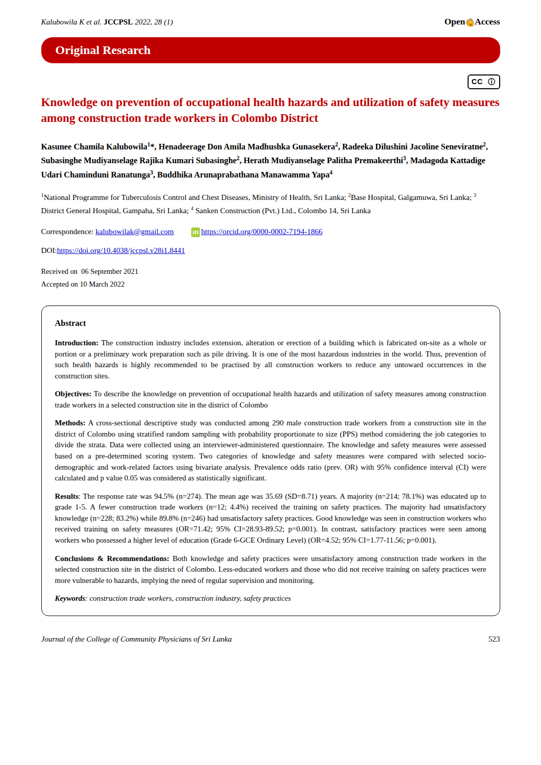Kalubowila K et al. JCCPSL 2022, 28 (1) Open🔓Access
Original Research
CC ⓘ
Knowledge on prevention of occupational health hazards and utilization of safety measures among construction trade workers in Colombo District
Kasunee Chamila Kalubowila1*, Henadeerage Don Amila Madhushka Gunasekera2, Radeeka Dilushini Jacoline Seneviratne2, Subasinghe Mudiyanselage Rajika Kumari Subasinghe2, Herath Mudiyanselage Palitha Premakeerthi3, Madagoda Kattadige Udari Chaminduni Ranatunga3, Buddhika Arunaprabathana Manawamma Yapa4
1National Programme for Tuberculosis Control and Chest Diseases, Ministry of Health, Sri Lanka; 2Base Hospital, Galgamuwa, Sri Lanka; 3 District General Hospital, Gampaha, Sri Lanka; 4 Sanken Construction (Pvt.) Ltd., Colombo 14, Sri Lanka
Correspondence: kalubowilak@gmail.com iD https://orcid.org/0000-0002-7194-1866
DOI:https://doi.org/10.4038/jccpsl.v28i1.8441
Received on 06 September 2021
Accepted on 10 March 2022
Abstract
Introduction: The construction industry includes extension, alteration or erection of a building which is fabricated on-site as a whole or portion or a preliminary work preparation such as pile driving. It is one of the most hazardous industries in the world. Thus, prevention of such health hazards is highly recommended to be practised by all construction workers to reduce any untoward occurrences in the construction sites.
Objectives: To describe the knowledge on prevention of occupational health hazards and utilization of safety measures among construction trade workers in a selected construction site in the district of Colombo
Methods: A cross-sectional descriptive study was conducted among 290 male construction trade workers from a construction site in the district of Colombo using stratified random sampling with probability proportionate to size (PPS) method considering the job categories to divide the strata. Data were collected using an interviewer-administered questionnaire. The knowledge and safety measures were assessed based on a pre-determined scoring system. Two categories of knowledge and safety measures were compared with selected socio-demographic and work-related factors using bivariate analysis. Prevalence odds ratio (prev. OR) with 95% confidence interval (CI) were calculated and p value 0.05 was considered as statistically significant.
Results: The response rate was 94.5% (n=274). The mean age was 35.69 (SD=8.71) years. A majority (n=214; 78.1%) was educated up to grade 1-5. A fewer construction trade workers (n=12; 4.4%) received the training on safety practices. The majority had unsatisfactory knowledge (n=228; 83.2%) while 89.8% (n=246) had unsatisfactory safety practices. Good knowledge was seen in construction workers who received training on safety measures (OR=71.42; 95% CI=28.93-89.52; p=0.001). In contrast, satisfactory practices were seen among workers who possessed a higher level of education (Grade 6-GCE Ordinary Level) (OR=4.52; 95% CI=1.77-11.56; p=0.001).
Conclusions & Recommendations: Both knowledge and safety practices were unsatisfactory among construction trade workers in the selected construction site in the district of Colombo. Less-educated workers and those who did not receive training on safety practices were more vulnerable to hazards, implying the need of regular supervision and monitoring.
Keywords: construction trade workers, construction industry, safety practices
Journal of the College of Community Physicians of Sri Lanka 523